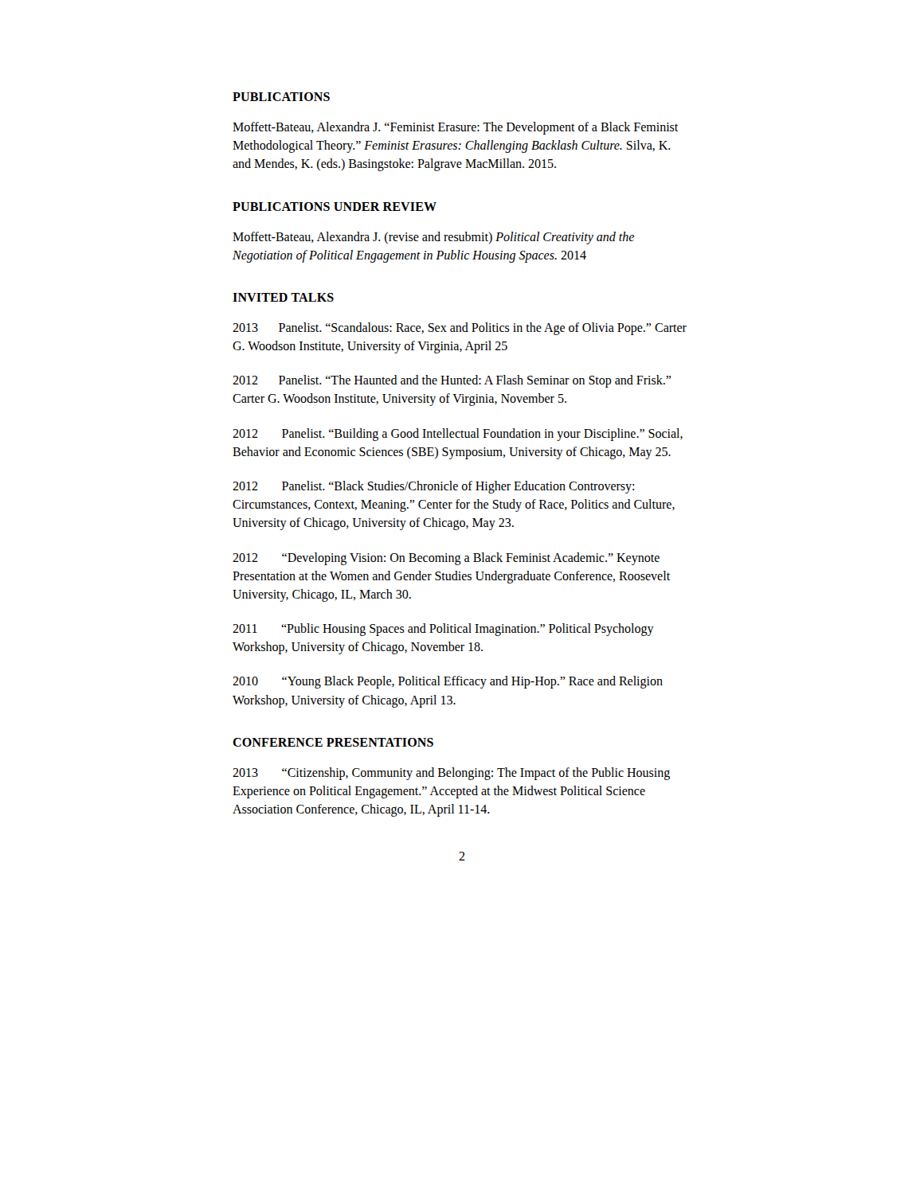PUBLICATIONS
Moffett-Bateau, Alexandra J. “Feminist Erasure: The Development of a Black Feminist Methodological Theory.” Feminist Erasures: Challenging Backlash Culture. Silva, K. and Mendes, K. (eds.) Basingstoke: Palgrave MacMillan. 2015.
PUBLICATIONS UNDER REVIEW
Moffett-Bateau, Alexandra J. (revise and resubmit) Political Creativity and the Negotiation of Political Engagement in Public Housing Spaces. 2014
INVITED TALKS
2013 Panelist. “Scandalous: Race, Sex and Politics in the Age of Olivia Pope.” Carter G. Woodson Institute, University of Virginia, April 25
2012 Panelist. “The Haunted and the Hunted: A Flash Seminar on Stop and Frisk.” Carter G. Woodson Institute, University of Virginia, November 5.
2012 Panelist. “Building a Good Intellectual Foundation in your Discipline.” Social, Behavior and Economic Sciences (SBE) Symposium, University of Chicago, May 25.
2012 Panelist. “Black Studies/Chronicle of Higher Education Controversy: Circumstances, Context, Meaning.” Center for the Study of Race, Politics and Culture, University of Chicago, University of Chicago, May 23.
2012 “Developing Vision: On Becoming a Black Feminist Academic.” Keynote Presentation at the Women and Gender Studies Undergraduate Conference, Roosevelt University, Chicago, IL, March 30.
2011 “Public Housing Spaces and Political Imagination.” Political Psychology Workshop, University of Chicago, November 18.
2010 “Young Black People, Political Efficacy and Hip-Hop.” Race and Religion Workshop, University of Chicago, April 13.
CONFERENCE PRESENTATIONS
2013 “Citizenship, Community and Belonging: The Impact of the Public Housing Experience on Political Engagement.” Accepted at the Midwest Political Science Association Conference, Chicago, IL, April 11-14.
2